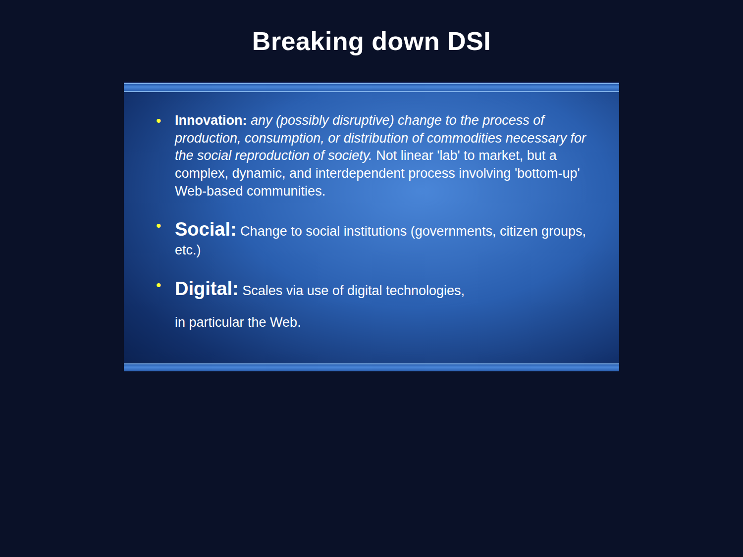Breaking down DSI
Innovation: any (possibly disruptive) change to the process of production, consumption, or distribution of commodities necessary for the social reproduction of society. Not linear 'lab' to market, but a complex, dynamic, and interdependent process involving 'bottom-up' Web-based communities.
Social: Change to social institutions (governments, citizen groups, etc.)
Digital: Scales via use of digital technologies, in particular the Web.